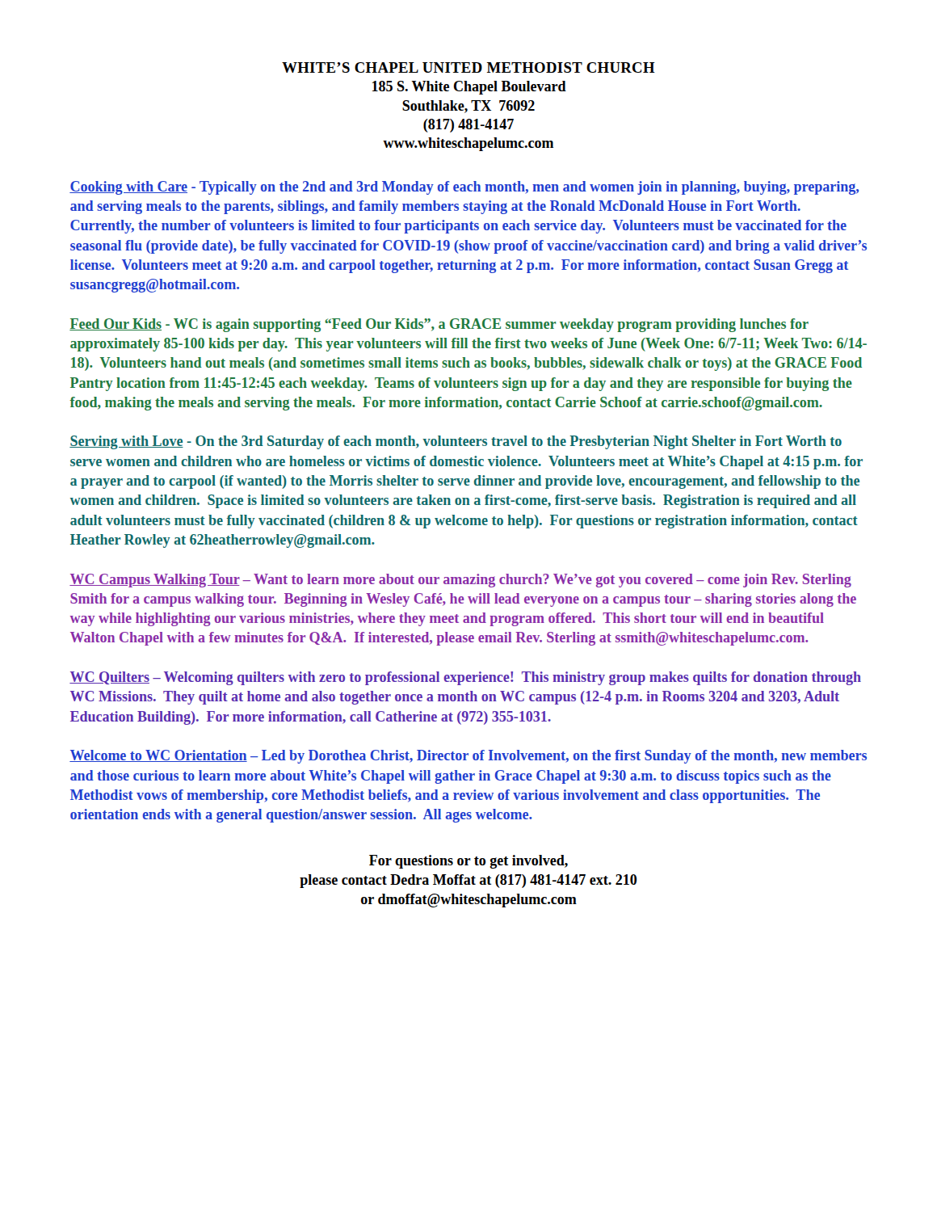WHITE’S CHAPEL UNITED METHODIST CHURCH
185 S. White Chapel Boulevard
Southlake, TX 76092
(817) 481-4147
www.whiteschapelumc.com
Cooking with Care - Typically on the 2nd and 3rd Monday of each month, men and women join in planning, buying, preparing, and serving meals to the parents, siblings, and family members staying at the Ronald McDonald House in Fort Worth. Currently, the number of volunteers is limited to four participants on each service day. Volunteers must be vaccinated for the seasonal flu (provide date), be fully vaccinated for COVID-19 (show proof of vaccine/vaccination card) and bring a valid driver’s license. Volunteers meet at 9:20 a.m. and carpool together, returning at 2 p.m. For more information, contact Susan Gregg at susancgregg@hotmail.com.
Feed Our Kids - WC is again supporting “Feed Our Kids”, a GRACE summer weekday program providing lunches for approximately 85-100 kids per day. This year volunteers will fill the first two weeks of June (Week One: 6/7-11; Week Two: 6/14-18). Volunteers hand out meals (and sometimes small items such as books, bubbles, sidewalk chalk or toys) at the GRACE Food Pantry location from 11:45-12:45 each weekday. Teams of volunteers sign up for a day and they are responsible for buying the food, making the meals and serving the meals. For more information, contact Carrie Schoof at carrie.schoof@gmail.com.
Serving with Love - On the 3rd Saturday of each month, volunteers travel to the Presbyterian Night Shelter in Fort Worth to serve women and children who are homeless or victims of domestic violence. Volunteers meet at White’s Chapel at 4:15 p.m. for a prayer and to carpool (if wanted) to the Morris shelter to serve dinner and provide love, encouragement, and fellowship to the women and children. Space is limited so volunteers are taken on a first-come, first-serve basis. Registration is required and all adult volunteers must be fully vaccinated (children 8 & up welcome to help). For questions or registration information, contact Heather Rowley at 62heatherrowley@gmail.com.
WC Campus Walking Tour – Want to learn more about our amazing church? We’ve got you covered – come join Rev. Sterling Smith for a campus walking tour. Beginning in Wesley Café, he will lead everyone on a campus tour – sharing stories along the way while highlighting our various ministries, where they meet and program offered. This short tour will end in beautiful Walton Chapel with a few minutes for Q&A. If interested, please email Rev. Sterling at ssmith@whiteschapelumc.com.
WC Quilters – Welcoming quilters with zero to professional experience! This ministry group makes quilts for donation through WC Missions. They quilt at home and also together once a month on WC campus (12-4 p.m. in Rooms 3204 and 3203, Adult Education Building). For more information, call Catherine at (972) 355-1031.
Welcome to WC Orientation – Led by Dorothea Christ, Director of Involvement, on the first Sunday of the month, new members and those curious to learn more about White’s Chapel will gather in Grace Chapel at 9:30 a.m. to discuss topics such as the Methodist vows of membership, core Methodist beliefs, and a review of various involvement and class opportunities. The orientation ends with a general question/answer session. All ages welcome.
For questions or to get involved,
please contact Dedra Moffat at (817) 481-4147 ext. 210
or dmoffat@whiteschapelumc.com